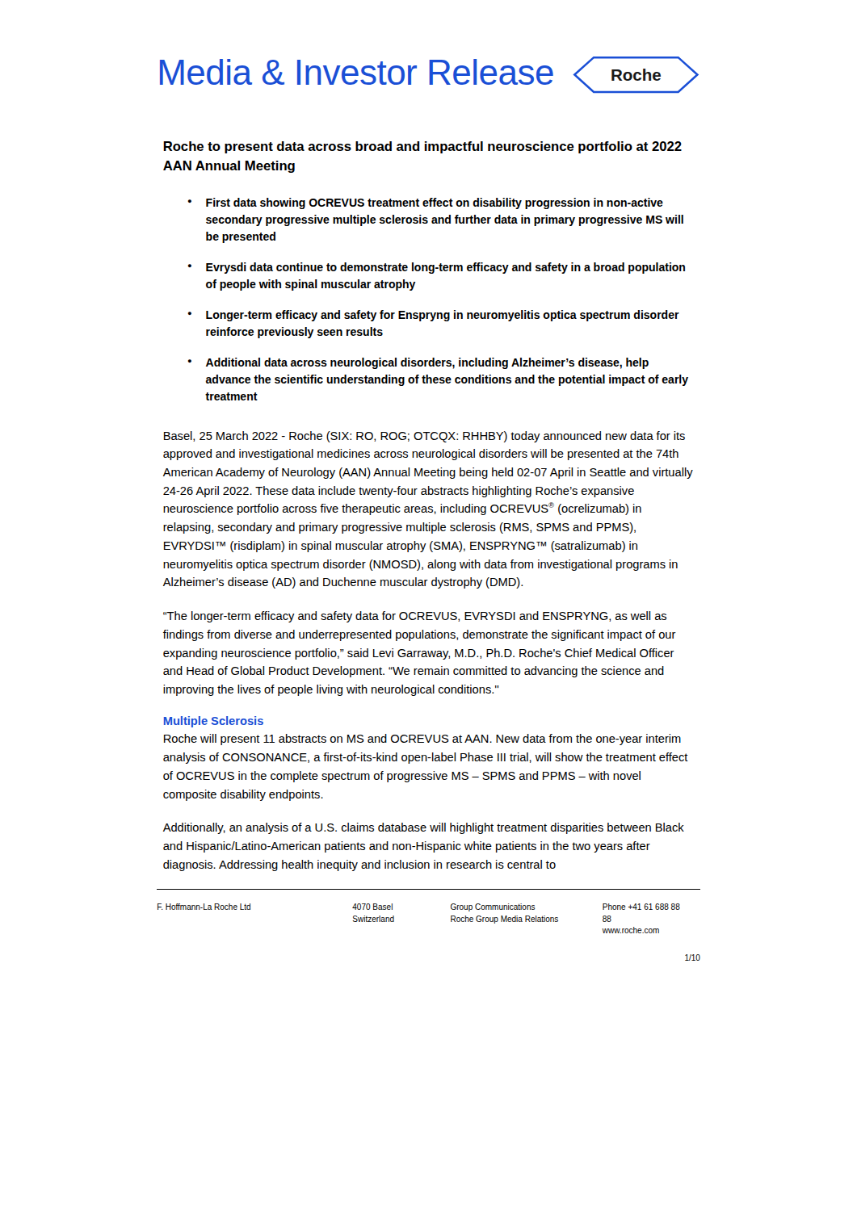Media & Investor Release
Roche
Roche to present data across broad and impactful neuroscience portfolio at 2022 AAN Annual Meeting
First data showing OCREVUS treatment effect on disability progression in non-active secondary progressive multiple sclerosis and further data in primary progressive MS will be presented
Evrysdi data continue to demonstrate long-term efficacy and safety in a broad population of people with spinal muscular atrophy
Longer-term efficacy and safety for Enspryng in neuromyelitis optica spectrum disorder reinforce previously seen results
Additional data across neurological disorders, including Alzheimer’s disease, help advance the scientific understanding of these conditions and the potential impact of early treatment
Basel, 25 March 2022 - Roche (SIX: RO, ROG; OTCQX: RHHBY) today announced new data for its approved and investigational medicines across neurological disorders will be presented at the 74th American Academy of Neurology (AAN) Annual Meeting being held 02-07 April in Seattle and virtually 24-26 April 2022. These data include twenty-four abstracts highlighting Roche’s expansive neuroscience portfolio across five therapeutic areas, including OCREVUS® (ocrelizumab) in relapsing, secondary and primary progressive multiple sclerosis (RMS, SPMS and PPMS), EVRYDSI™ (risdiplam) in spinal muscular atrophy (SMA), ENSPRYNG™ (satralizumab) in neuromyelitis optica spectrum disorder (NMOSD), along with data from investigational programs in Alzheimer’s disease (AD) and Duchenne muscular dystrophy (DMD).
“The longer-term efficacy and safety data for OCREVUS, EVRYSDI and ENSPRYNG, as well as findings from diverse and underrepresented populations, demonstrate the significant impact of our expanding neuroscience portfolio,” said Levi Garraway, M.D., Ph.D. Roche's Chief Medical Officer and Head of Global Product Development. “We remain committed to advancing the science and improving the lives of people living with neurological conditions.''
Multiple Sclerosis
Roche will present 11 abstracts on MS and OCREVUS at AAN. New data from the one-year interim analysis of CONSONANCE, a first-of-its-kind open-label Phase III trial, will show the treatment effect of OCREVUS in the complete spectrum of progressive MS – SPMS and PPMS – with novel composite disability endpoints.
Additionally, an analysis of a U.S. claims database will highlight treatment disparities between Black and Hispanic/Latino-American patients and non-Hispanic white patients in the two years after diagnosis. Addressing health inequity and inclusion in research is central to
F. Hoffmann-La Roche Ltd
4070 Basel
Switzerland
Group Communications
Roche Group Media Relations
Phone +41 61 688 88 88
www.roche.com
1/10